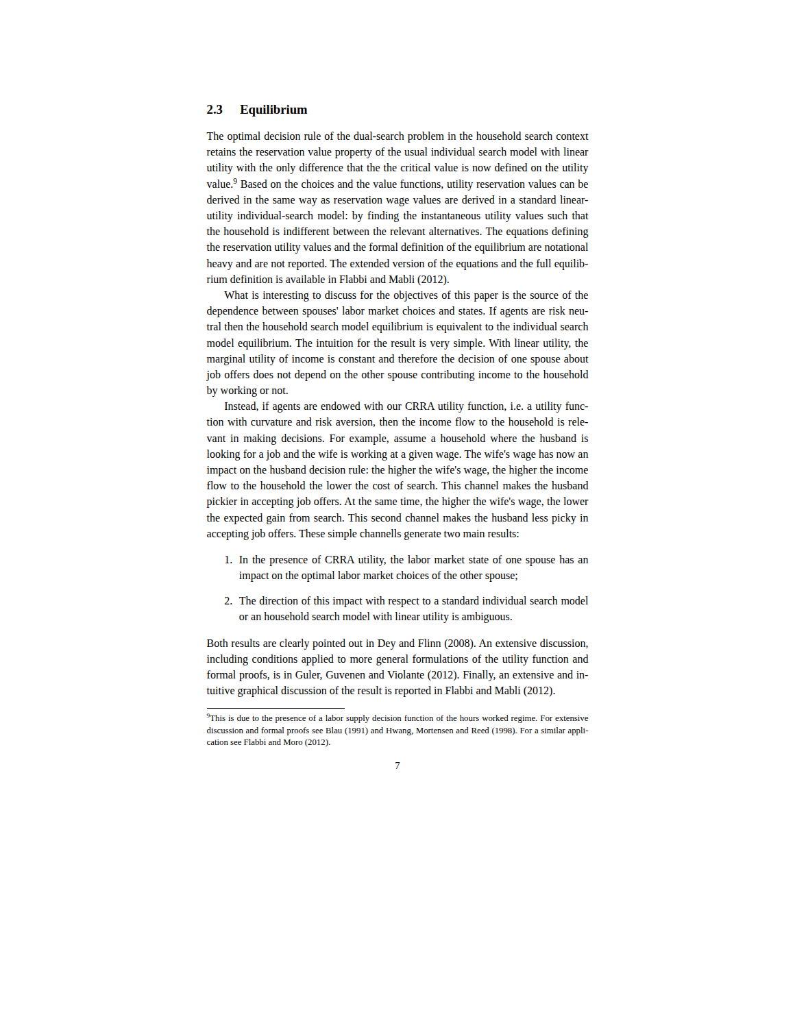2.3 Equilibrium
The optimal decision rule of the dual-search problem in the household search context retains the reservation value property of the usual individual search model with linear utility with the only difference that the the critical value is now defined on the utility value.9 Based on the choices and the value functions, utility reservation values can be derived in the same way as reservation wage values are derived in a standard linear-utility individual-search model: by finding the instantaneous utility values such that the household is indifferent between the relevant alternatives. The equations defining the reservation utility values and the formal definition of the equilibrium are notational heavy and are not reported. The extended version of the equations and the full equilibrium definition is available in Flabbi and Mabli (2012).
What is interesting to discuss for the objectives of this paper is the source of the dependence between spouses' labor market choices and states. If agents are risk neutral then the household search model equilibrium is equivalent to the individual search model equilibrium. The intuition for the result is very simple. With linear utility, the marginal utility of income is constant and therefore the decision of one spouse about job offers does not depend on the other spouse contributing income to the household by working or not.
Instead, if agents are endowed with our CRRA utility function, i.e. a utility function with curvature and risk aversion, then the income flow to the household is relevant in making decisions. For example, assume a household where the husband is looking for a job and the wife is working at a given wage. The wife's wage has now an impact on the husband decision rule: the higher the wife's wage, the higher the income flow to the household the lower the cost of search. This channel makes the husband pickier in accepting job offers. At the same time, the higher the wife's wage, the lower the expected gain from search. This second channel makes the husband less picky in accepting job offers. These simple channells generate two main results:
In the presence of CRRA utility, the labor market state of one spouse has an impact on the optimal labor market choices of the other spouse;
The direction of this impact with respect to a standard individual search model or an household search model with linear utility is ambiguous.
Both results are clearly pointed out in Dey and Flinn (2008). An extensive discussion, including conditions applied to more general formulations of the utility function and formal proofs, is in Guler, Guvenen and Violante (2012). Finally, an extensive and intuitive graphical discussion of the result is reported in Flabbi and Mabli (2012).
9This is due to the presence of a labor supply decision function of the hours worked regime. For extensive discussion and formal proofs see Blau (1991) and Hwang, Mortensen and Reed (1998). For a similar application see Flabbi and Moro (2012).
7